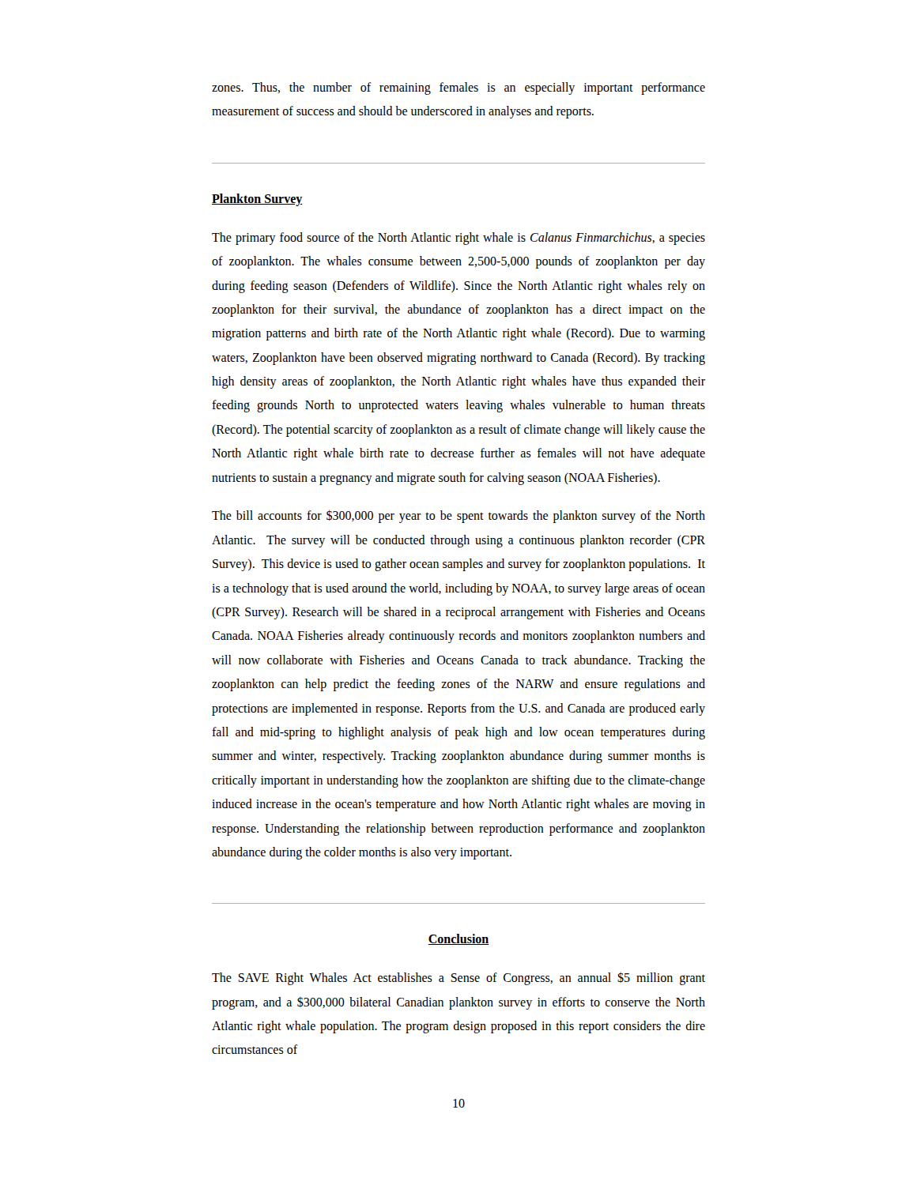zones. Thus, the number of remaining females is an especially important performance measurement of success and should be underscored in analyses and reports.
Plankton Survey
The primary food source of the North Atlantic right whale is Calanus Finmarchichus, a species of zooplankton. The whales consume between 2,500-5,000 pounds of zooplankton per day during feeding season (Defenders of Wildlife). Since the North Atlantic right whales rely on zooplankton for their survival, the abundance of zooplankton has a direct impact on the migration patterns and birth rate of the North Atlantic right whale (Record). Due to warming waters, Zooplankton have been observed migrating northward to Canada (Record). By tracking high density areas of zooplankton, the North Atlantic right whales have thus expanded their feeding grounds North to unprotected waters leaving whales vulnerable to human threats (Record). The potential scarcity of zooplankton as a result of climate change will likely cause the North Atlantic right whale birth rate to decrease further as females will not have adequate nutrients to sustain a pregnancy and migrate south for calving season (NOAA Fisheries).
The bill accounts for $300,000 per year to be spent towards the plankton survey of the North Atlantic. The survey will be conducted through using a continuous plankton recorder (CPR Survey). This device is used to gather ocean samples and survey for zooplankton populations. It is a technology that is used around the world, including by NOAA, to survey large areas of ocean (CPR Survey). Research will be shared in a reciprocal arrangement with Fisheries and Oceans Canada. NOAA Fisheries already continuously records and monitors zooplankton numbers and will now collaborate with Fisheries and Oceans Canada to track abundance. Tracking the zooplankton can help predict the feeding zones of the NARW and ensure regulations and protections are implemented in response. Reports from the U.S. and Canada are produced early fall and mid-spring to highlight analysis of peak high and low ocean temperatures during summer and winter, respectively. Tracking zooplankton abundance during summer months is critically important in understanding how the zooplankton are shifting due to the climate-change induced increase in the ocean's temperature and how North Atlantic right whales are moving in response. Understanding the relationship between reproduction performance and zooplankton abundance during the colder months is also very important.
Conclusion
The SAVE Right Whales Act establishes a Sense of Congress, an annual $5 million grant program, and a $300,000 bilateral Canadian plankton survey in efforts to conserve the North Atlantic right whale population. The program design proposed in this report considers the dire circumstances of
10